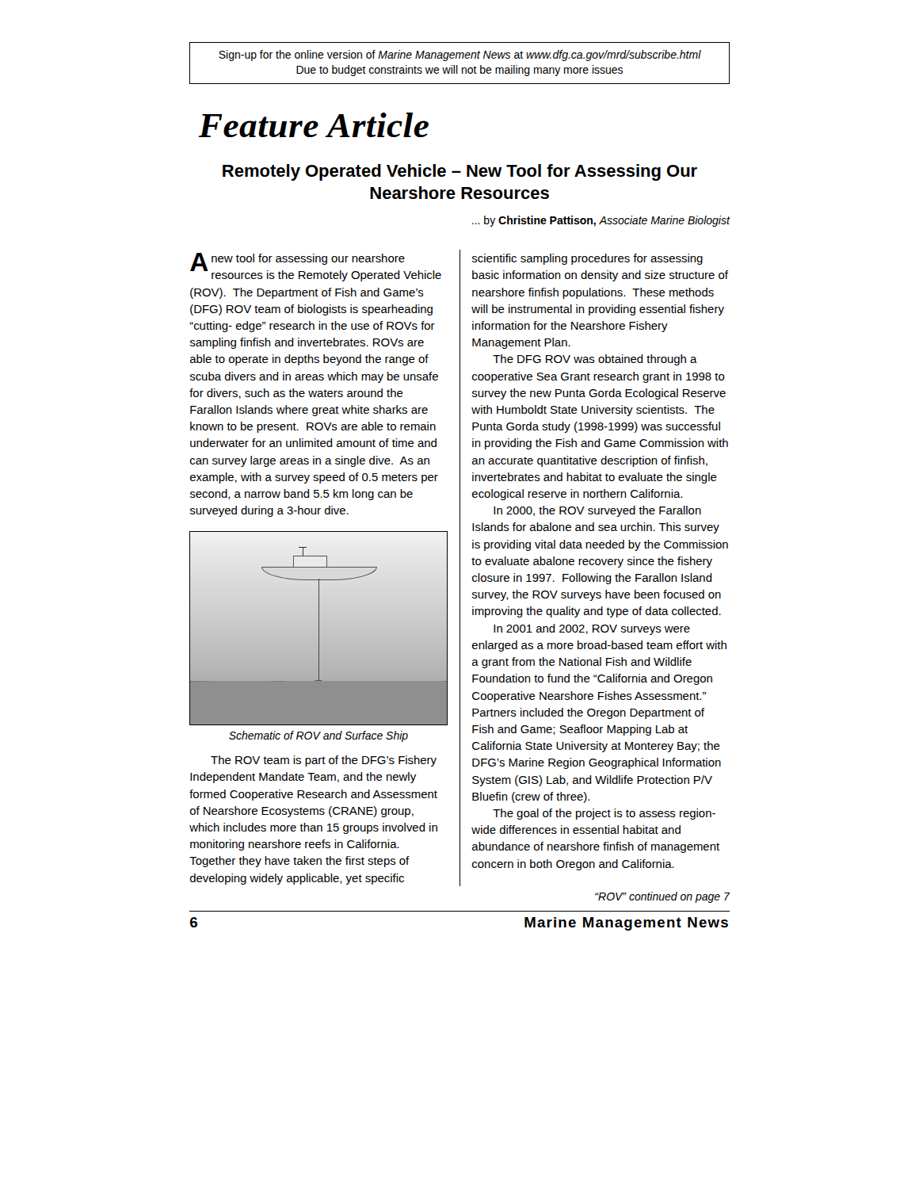Sign-up for the online version of Marine Management News at www.dfg.ca.gov/mrd/subscribe.html
Due to budget constraints we will not be mailing many more issues
Feature Article
Remotely Operated Vehicle – New Tool for Assessing Our Nearshore Resources
... by Christine Pattison, Associate Marine Biologist
A new tool for assessing our nearshore resources is the Remotely Operated Vehicle (ROV). The Department of Fish and Game’s (DFG) ROV team of biologists is spearheading “cutting- edge” research in the use of ROVs for sampling finfish and invertebrates. ROVs are able to operate in depths beyond the range of scuba divers and in areas which may be unsafe for divers, such as the waters around the Farallon Islands where great white sharks are known to be present. ROVs are able to remain underwater for an unlimited amount of time and can survey large areas in a single dive. As an example, with a survey speed of 0.5 meters per second, a narrow band 5.5 km long can be surveyed during a 3-hour dive.
Schematic of ROV and Surface Ship
The ROV team is part of the DFG’s Fishery Independent Mandate Team, and the newly formed Cooperative Research and Assessment of Nearshore Ecosystems (CRANE) group, which includes more than 15 groups involved in monitoring nearshore reefs in California. Together they have taken the first steps of developing widely applicable, yet specific scientific sampling procedures for assessing basic information on density and size structure of nearshore finfish populations. These methods will be instrumental in providing essential fishery information for the Nearshore Fishery Management Plan.
The DFG ROV was obtained through a cooperative Sea Grant research grant in 1998 to survey the new Punta Gorda Ecological Reserve with Humboldt State University scientists. The Punta Gorda study (1998-1999) was successful in providing the Fish and Game Commission with an accurate quantitative description of finfish, invertebrates and habitat to evaluate the single ecological reserve in northern California.
In 2000, the ROV surveyed the Farallon Islands for abalone and sea urchin. This survey is providing vital data needed by the Commission to evaluate abalone recovery since the fishery closure in 1997. Following the Farallon Island survey, the ROV surveys have been focused on improving the quality and type of data collected.
In 2001 and 2002, ROV surveys were enlarged as a more broad-based team effort with a grant from the National Fish and Wildlife Foundation to fund the “California and Oregon Cooperative Nearshore Fishes Assessment.” Partners included the Oregon Department of Fish and Game; Seafloor Mapping Lab at California State University at Monterey Bay; the DFG’s Marine Region Geographical Information System (GIS) Lab, and Wildlife Protection P/V Bluefin (crew of three).
The goal of the project is to assess region-wide differences in essential habitat and abundance of nearshore finfish of management concern in both Oregon and California.
“ROV” continued on page 7
6 Marine Management News